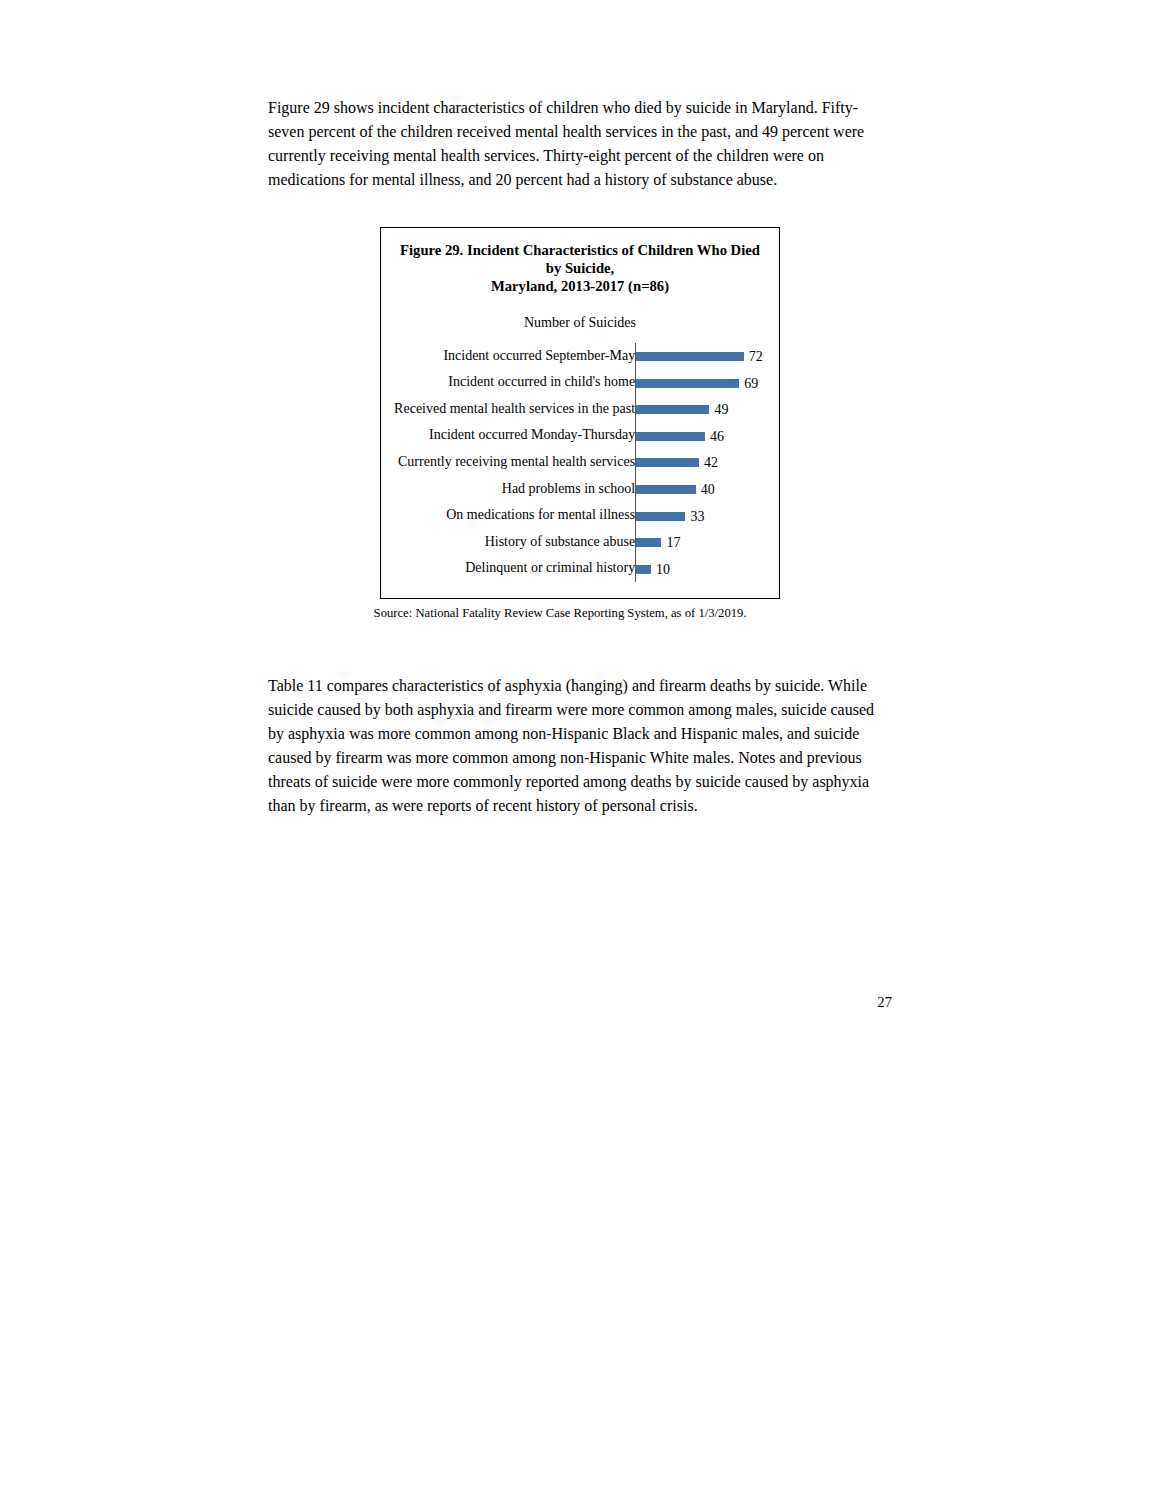Figure 29 shows incident characteristics of children who died by suicide in Maryland. Fifty-seven percent of the children received mental health services in the past, and 49 percent were currently receiving mental health services. Thirty-eight percent of the children were on medications for mental illness, and 20 percent had a history of substance abuse.
Figure 29. Incident Characteristics of Children Who Died by Suicide,
Maryland, 2013-2017 (n=86)
Number of Suicides
| Incident occurred September-May | 72 |
| Incident occurred in child's home | 69 |
| Received mental health services in the past | 49 |
| Incident occurred Monday-Thursday | 46 |
| Currently receiving mental health services | 42 |
| Had problems in school | 40 |
| On medications for mental illness | 33 |
| History of substance abuse | 17 |
| Delinquent or criminal history | 10 |
Source: National Fatality Review Case Reporting System, as of 1/3/2019.
Table 11 compares characteristics of asphyxia (hanging) and firearm deaths by suicide. While suicide caused by both asphyxia and firearm were more common among males, suicide caused by asphyxia was more common among non-Hispanic Black and Hispanic males, and suicide caused by firearm was more common among non-Hispanic White males. Notes and previous threats of suicide were more commonly reported among deaths by suicide caused by asphyxia than by firearm, as were reports of recent history of personal crisis.
27